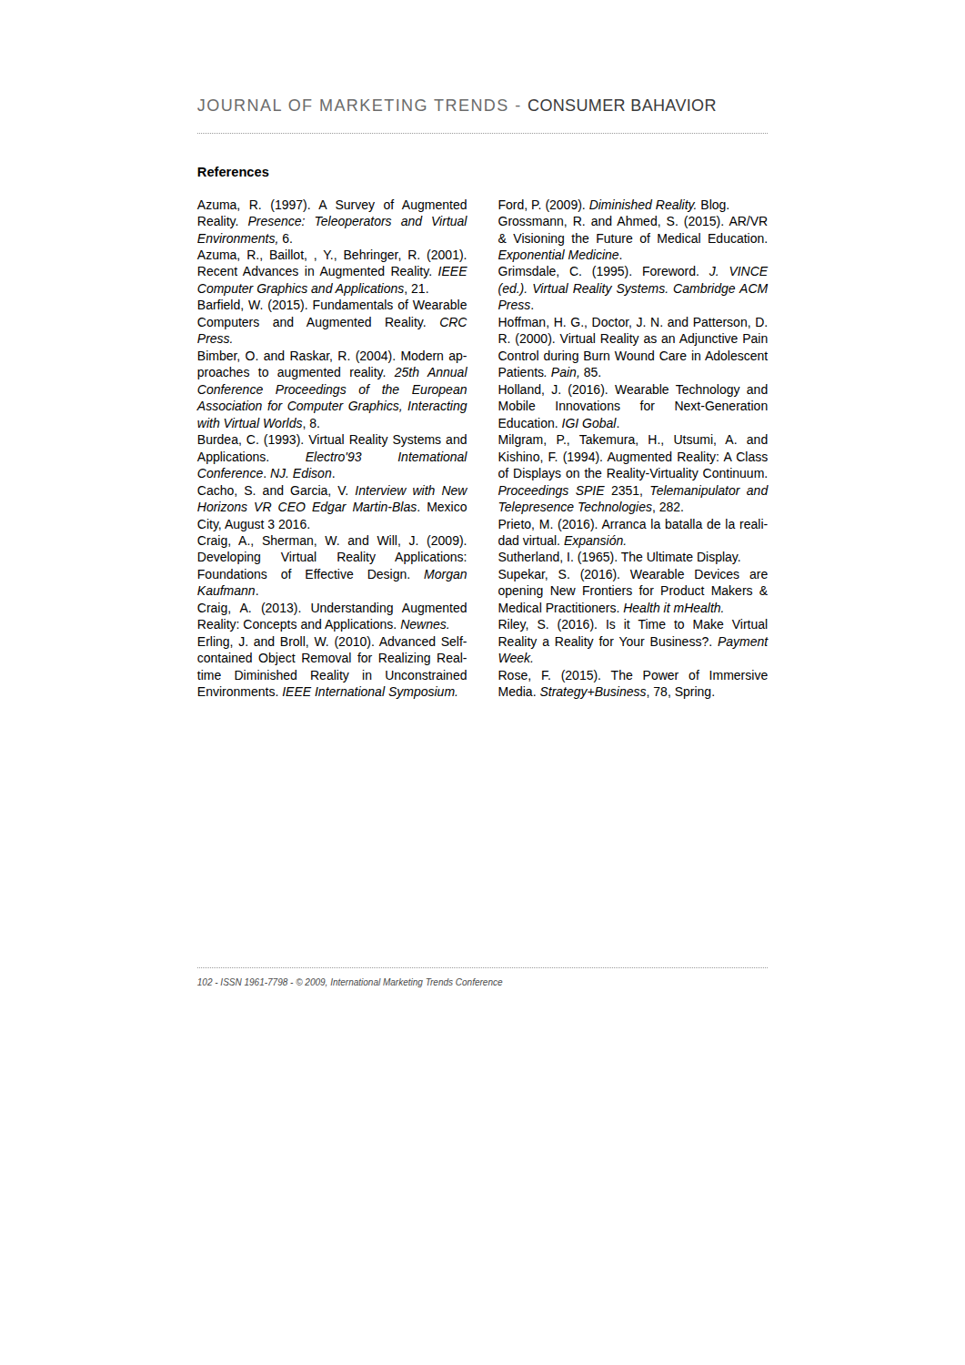JOURNAL OF MARKETING TRENDS - CONSUMER BAHAVIOR
References
Azuma, R. (1997). A Survey of Augmented Reality. Presence: Teleoperators and Virtual Environments, 6.
Azuma, R., Baillot, , Y., Behringer, R. (2001). Recent Advances in Augmented Reality. IEEE Computer Graphics and Applications, 21.
Barfield, W. (2015). Fundamentals of Wearable Computers and Augmented Reality. CRC Press.
Bimber, O. and Raskar, R. (2004). Modern approaches to augmented reality. 25th Annual Conference Proceedings of the European Association for Computer Graphics, Interacting with Virtual Worlds, 8.
Burdea, C. (1993). Virtual Reality Systems and Applications. Electro'93 Intemational Conference. NJ. Edison.
Cacho, S. and Garcia, V. Interview with New Horizons VR CEO Edgar Martin-Blas. Mexico City, August 3 2016.
Craig, A., Sherman, W. and Will, J. (2009). Developing Virtual Reality Applications: Foundations of Effective Design. Morgan Kaufmann.
Craig, A. (2013). Understanding Augmented Reality: Concepts and Applications. Newnes.
Erling, J. and Broll, W. (2010). Advanced Self-contained Object Removal for Realizing Real-time Diminished Reality in Unconstrained Environments. IEEE International Symposium.
Ford, P. (2009). Diminished Reality. Blog.
Grossmann, R. and Ahmed, S. (2015). AR/VR & Visioning the Future of Medical Education. Exponential Medicine.
Grimsdale, C. (1995). Foreword. J. VINCE (ed.). Virtual Reality Systems. Cambridge ACM Press.
Hoffman, H. G., Doctor, J. N. and Patterson, D. R. (2000). Virtual Reality as an Adjunctive Pain Control during Burn Wound Care in Adolescent Patients. Pain, 85.
Holland, J. (2016). Wearable Technology and Mobile Innovations for Next-Generation Education. IGI Gobal.
Milgram, P., Takemura, H., Utsumi, A. and Kishino, F. (1994). Augmented Reality: A Class of Displays on the Reality-Virtuality Continuum. Proceedings SPIE 2351, Telemanipulator and Telepresence Technologies, 282.
Prieto, M. (2016). Arranca la batalla de la realidad virtual. Expansión.
Sutherland, I. (1965). The Ultimate Display.
Supekar, S. (2016). Wearable Devices are opening New Frontiers for Product Makers & Medical Practitioners. Health it mHealth.
Riley, S. (2016). Is it Time to Make Virtual Reality a Reality for Your Business?. Payment Week.
Rose, F. (2015). The Power of Immersive Media. Strategy+Business, 78, Spring.
102 - ISSN 1961-7798 - © 2009, International Marketing Trends Conference